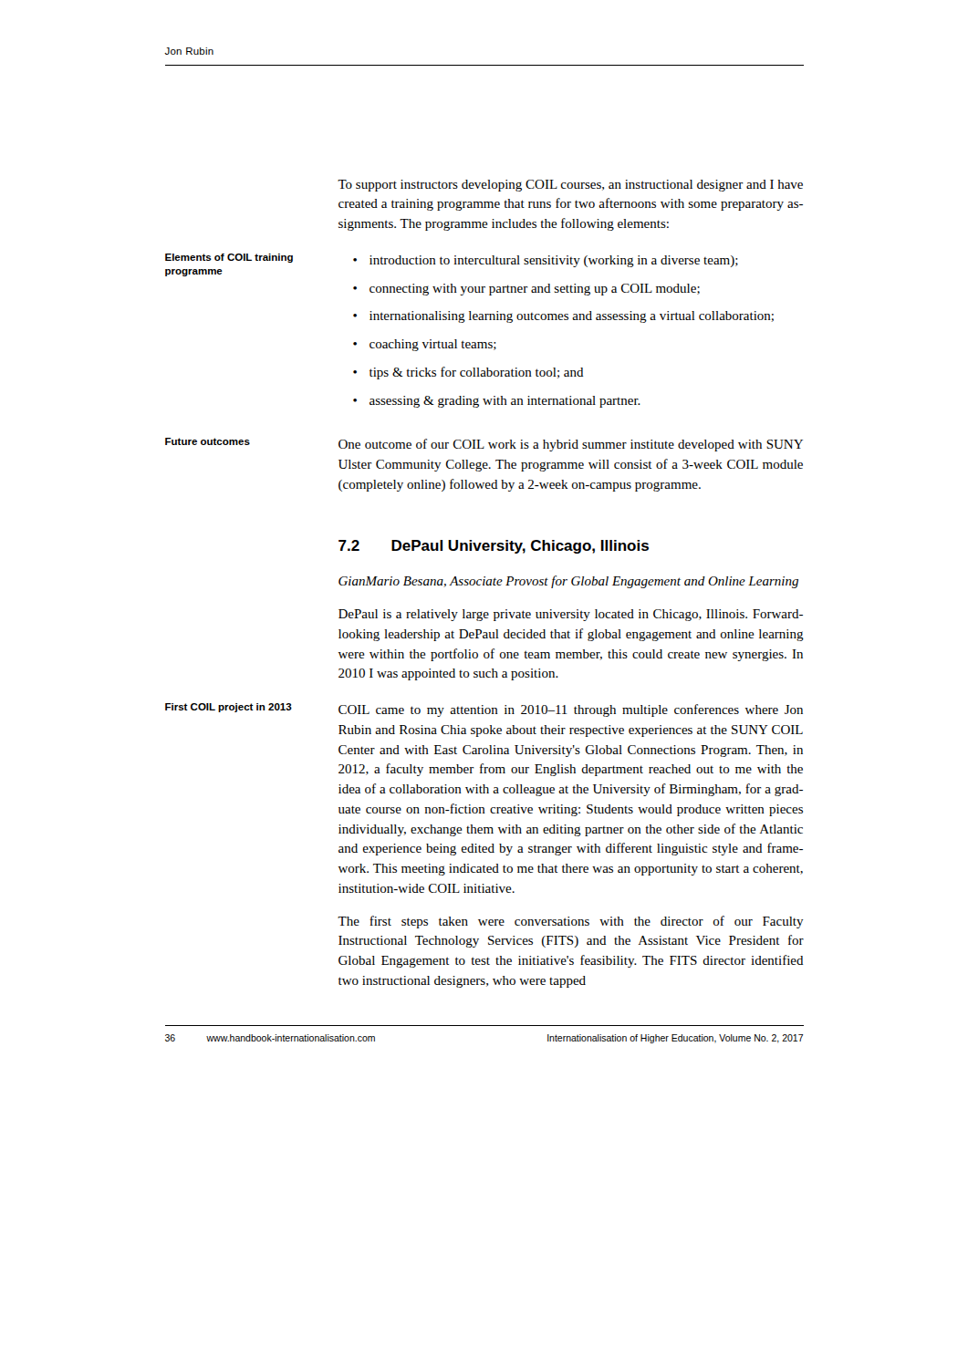Jon Rubin
To support instructors developing COIL courses, an instructional designer and I have created a training programme that runs for two afternoons with some preparatory assignments. The programme includes the following elements:
Elements of COIL training programme
introduction to intercultural sensitivity (working in a diverse team);
connecting with your partner and setting up a COIL module;
internationalising learning outcomes and assessing a virtual collaboration;
coaching virtual teams;
tips & tricks for collaboration tool; and
assessing & grading with an international partner.
Future outcomes
One outcome of our COIL work is a hybrid summer institute developed with SUNY Ulster Community College. The programme will consist of a 3-week COIL module (completely online) followed by a 2-week on-campus programme.
7.2 DePaul University, Chicago, Illinois
GianMario Besana, Associate Provost for Global Engagement and Online Learning
DePaul is a relatively large private university located in Chicago, Illinois. Forward-looking leadership at DePaul decided that if global engagement and online learning were within the portfolio of one team member, this could create new synergies. In 2010 I was appointed to such a position.
First COIL project in 2013
COIL came to my attention in 2010–11 through multiple conferences where Jon Rubin and Rosina Chia spoke about their respective experiences at the SUNY COIL Center and with East Carolina University's Global Connections Program. Then, in 2012, a faculty member from our English department reached out to me with the idea of a collaboration with a colleague at the University of Birmingham, for a graduate course on non-fiction creative writing: Students would produce written pieces individually, exchange them with an editing partner on the other side of the Atlantic and experience being edited by a stranger with different linguistic style and framework. This meeting indicated to me that there was an opportunity to start a coherent, institution-wide COIL initiative.
The first steps taken were conversations with the director of our Faculty Instructional Technology Services (FITS) and the Assistant Vice President for Global Engagement to test the initiative's feasibility. The FITS director identified two instructional designers, who were tapped
36
www.handbook-internationalisation.com
Internationalisation of Higher Education, Volume No. 2, 2017